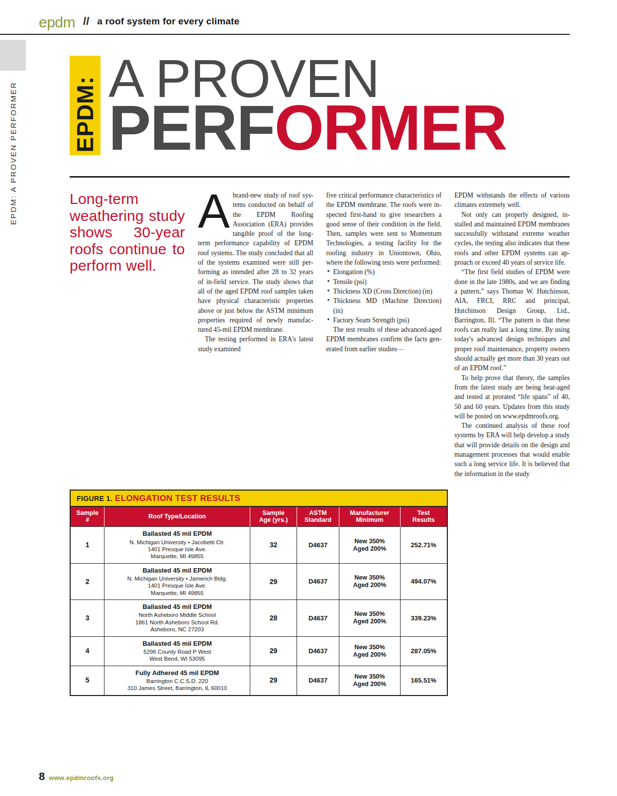epdm
//
a roof system for every climate
EPDM: A PROVEN PERFORMER
EPDM:
A PROVEN
PERF ORMER
Long-term weathering study shows 30-year roofs continue to perform well.
A brand-new study of roof systems conducted on behalf of the EPDM Roofing Association (ERA) provides tangible proof of the long-term performance capability of EPDM roof systems. The study concluded that all of the systems examined were still performing as intended after 28 to 32 years of in-field service. The study shows that all of the aged EPDM roof samples taken have physical characteristic properties above or just below the ASTM minimum properties required of newly manufactured 45-mil EPDM membrane.
The testing performed in ERA's latest study examined
five critical performance characteristics of the EPDM membrane. The roofs were inspected first-hand to give researchers a good sense of their condition in the field. Then, samples were sent to Momentum Technologies, a testing facility for the roofing industry in Uniontown, Ohio, where the following tests were performed:
Elongation (%)
Tensile (psi)
Thickness XD (Cross Direction) (in)
Thickness MD (Machine Direction) (in)
Factory Seam Strength (psi)
The test results of these advanced-aged EPDM membranes confirm the facts generated from earlier studies—
EPDM withstands the effects of various climates extremely well.
Not only can properly designed, installed and maintained EPDM membranes successfully withstand extreme weather cycles, the testing also indicates that these roofs and other EPDM systems can approach or exceed 40 years of service life.
“The first field studies of EPDM were done in the late 1980s, and we are finding a pattern,” says Thomas W. Hutchinson, AIA, FRCI, RRC and principal, Hutchinson Design Group, Ltd., Barrington, Ill. “The pattern is that these roofs can really last a long time. By using today's advanced design techniques and proper roof maintenance, property owners should actually get more than 30 years out of an EPDM roof.”
To help prove that theory, the samples from the latest study are being heat-aged and tested at prorated “life spans” of 40, 50 and 60 years. Updates from this study will be posted on www.epdmroofs.org.
The continued analysis of these roof systems by ERA will help develop a study that will provide details on the design and management processes that would enable such a long service life. It is believed that the information in the study
FIGURE 1. ELONGATION TEST RESULTS
| Sample # | Roof Type/Location | Sample Age (yrs.) | ASTM Standard | Manufacturer Minimum | Test Results |
| --- | --- | --- | --- | --- | --- |
| 1 | Ballasted 45 mil EPDM N. Michigan University • Jacobetti Ctr. 1401 Presque Isle Ave. Marquette, MI 49855 | 32 | D4637 | New 350% Aged 200% | 252.71% |
| 2 | Ballasted 45 mil EPDM N. Michigan University • Jamerich Bldg. 1401 Presque Isle Ave. Marquette, MI 49855 | 29 | D4637 | New 350% Aged 200% | 494.07% |
| 3 | Ballasted 45 mil EPDM North Asheboro Middle School 1861 North Asheboro School Rd. Asheboro, NC 27203 | 28 | D4637 | New 350% Aged 200% | 339.23% |
| 4 | Ballasted 45 mil EPDM 5296 County Road P West West Bend, WI 53095 | 29 | D4637 | New 350% Aged 200% | 287.05% |
| 5 | Fully Adhered 45 mil EPDM Barrington C.C.S.D. 220 310 James Street, Barrington, IL 60010 | 29 | D4637 | New 350% Aged 200% | 165.51% |
8 www.epdmroofs.org